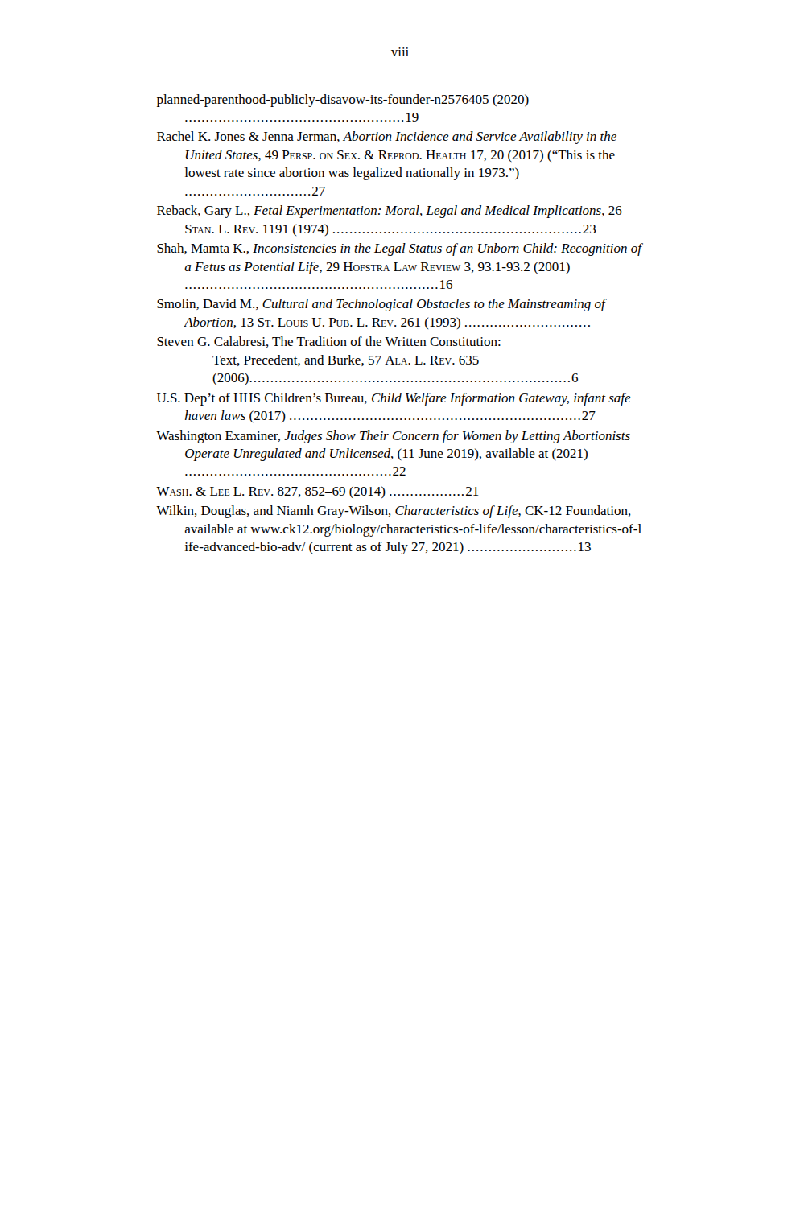viii
planned-parenthood-publicly-disavow-its-founder-n2576405 (2020) .................................................... 19
Rachel K. Jones & Jenna Jerman, Abortion Incidence and Service Availability in the United States, 49 Persp. on Sex. & Reprod. Health 17, 20 (2017) (“This is the lowest rate since abortion was legalized nationally in 1973.”) .............................. 27
Reback, Gary L., Fetal Experimentation: Moral, Legal and Medical Implications, 26 Stan. L. Rev. 1191 (1974) ........................................................... 23
Shah, Mamta K., Inconsistencies in the Legal Status of an Unborn Child: Recognition of a Fetus as Potential Life, 29 Hofstra Law Review 3, 93.1-93.2 (2001) ............................................................ 16
Smolin, David M., Cultural and Technological Obstacles to the Mainstreaming of Abortion, 13 St. Louis U. Pub. L. Rev. 261 (1993) ..............................
Steven G. Calabresi, The Tradition of the Written Constitution: Text, Precedent, and Burke, 57 Ala. L. Rev. 635 (2006)............................................................................ 6
U.S. Dep’t of HHS Children’s Bureau, Child Welfare Information Gateway, infant safe haven laws (2017) ..................................................................... 27
Washington Examiner, Judges Show Their Concern for Women by Letting Abortionists Operate Unregulated and Unlicensed, (11 June 2019), available at (2021) ................................................. 22
Wash. & Lee L. Rev. 827, 852–69 (2014) .................. 21
Wilkin, Douglas, and Niamh Gray-Wilson, Characteristics of Life, CK-12 Foundation, available at www.ck12.org/biology/characteristics-of-life/lesson/characteristics-of-life-advanced-bio-adv/ (current as of July 27, 2021) .......................... 13